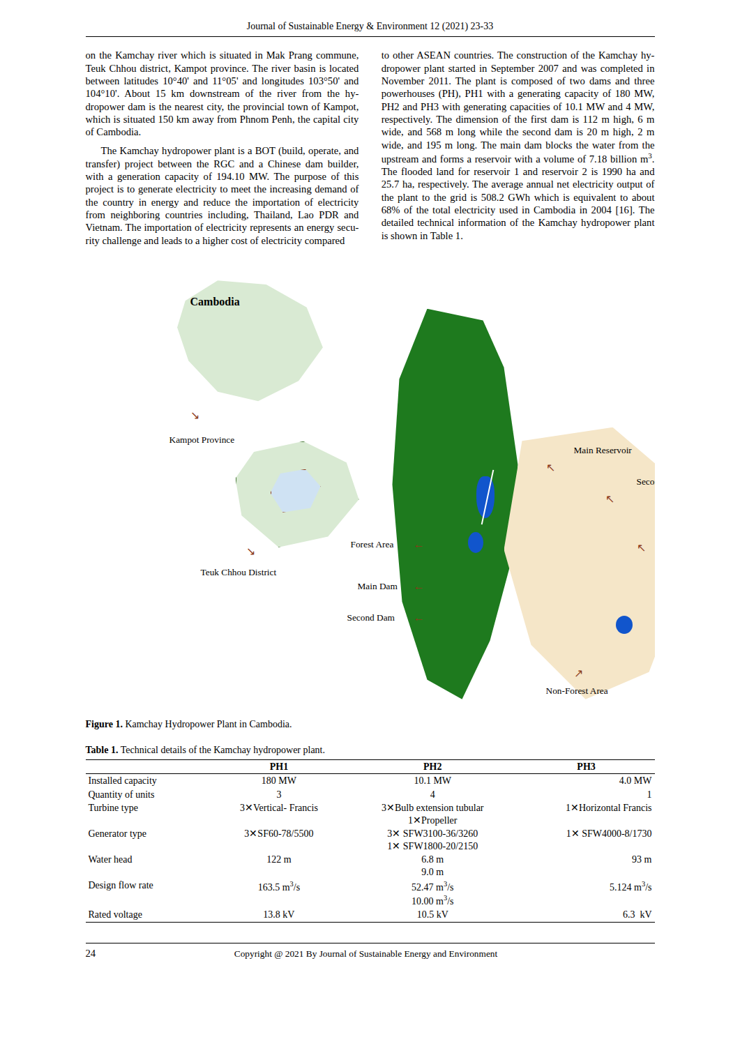Journal of Sustainable Energy & Environment 12 (2021) 23-33
on the Kamchay river which is situated in Mak Prang commune, Teuk Chhou district, Kampot province. The river basin is located between latitudes 10°40' and 11°05' and longitudes 103°50' and 104°10'. About 15 km downstream of the river from the hydropower dam is the nearest city, the provincial town of Kampot, which is situated 150 km away from Phnom Penh, the capital city of Cambodia.
The Kamchay hydropower plant is a BOT (build, operate, and transfer) project between the RGC and a Chinese dam builder, with a generation capacity of 194.10 MW. The purpose of this project is to generate electricity to meet the increasing demand of the country in energy and reduce the importation of electricity from neighboring countries including, Thailand, Lao PDR and Vietnam. The importation of electricity represents an energy security challenge and leads to a higher cost of electricity compared
to other ASEAN countries. The construction of the Kamchay hydropower plant started in September 2007 and was completed in November 2011. The plant is composed of two dams and three powerhouses (PH), PH1 with a generating capacity of 180 MW, PH2 and PH3 with generating capacities of 10.1 MW and 4 MW, respectively. The dimension of the first dam is 112 m high, 6 m wide, and 568 m long while the second dam is 20 m high, 2 m wide, and 195 m long. The main dam blocks the water from the upstream and forms a reservoir with a volume of 7.18 billion m3. The flooded land for reservoir 1 and reservoir 2 is 1990 ha and 25.7 ha, respectively. The average annual net electricity output of the plant to the grid is 508.2 GWh which is equivalent to about 68% of the total electricity used in Cambodia in 2004 [16]. The detailed technical information of the Kamchay hydropower plant is shown in Table 1.
Cambodia
↘
Kampot Province
↘
Teuk Chhou District
Main Reservoir
↖
Second Reservoir
↖
Stream
↖
Forest Area
←
Main Dam
←
Second Dam
←
Non-Forest Area
↗
Figure 1. Kamchay Hydropower Plant in Cambodia.
Table 1. Technical details of the Kamchay hydropower plant.
| | PH1 | PH2 | PH3 |
| --- | --- | --- | --- |
| Installed capacity | 180 MW | 10.1 MW | 4.0 MW |
| Quantity of units | 3 | 4 | 1 |
| Turbine type | 3✕Vertical- Francis | 3✕Bulb extension tubular 1✕Propeller | 1✕Horizontal Francis |
| Generator type | 3✕SF60-78/5500 | 3✕ SFW3100-36/3260 1✕ SFW1800-20/2150 | 1✕ SFW4000-8/1730 |
| Water head | 122 m | 6.8 m 9.0 m | 93 m |
| Design flow rate | 163.5 m 3 /s | 52.47 m 3 /s 10.00 m 3 /s | 5.124 m 3 /s |
| Rated voltage | 13.8 kV | 10.5 kV | 6.3 kV |
24
Copyright @ 2021 By Journal of Sustainable Energy and Environment